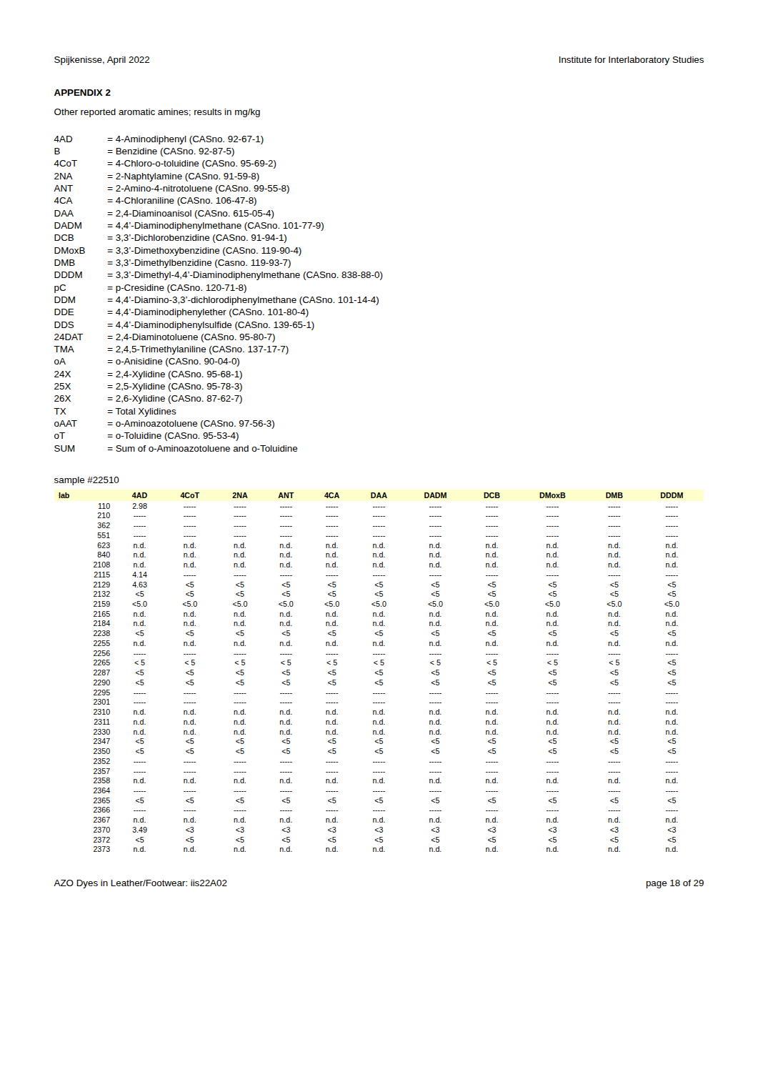Spijkenisse, April 2022 Institute for Interlaboratory Studies
APPENDIX 2
Other reported aromatic amines; results in mg/kg
| 4AD | = 4-Aminodiphenyl (CASno. 92-67-1) |
| B | = Benzidine (CASno. 92-87-5) |
| 4CoT | = 4-Chloro-o-toluidine (CASno. 95-69-2) |
| 2NA | = 2-Naphtylamine (CASno. 91-59-8) |
| ANT | = 2-Amino-4-nitrotoluene (CASno. 99-55-8) |
| 4CA | = 4-Chloraniline (CASno. 106-47-8) |
| DAA | = 2,4-Diaminoanisol (CASno. 615-05-4) |
| DADM | = 4,4’-Diaminodiphenylmethane (CASno. 101-77-9) |
| DCB | = 3,3’-Dichlorobenzidine (CASno. 91-94-1) |
| DMoxB | = 3,3’-Dimethoxybenzidine (CASno. 119-90-4) |
| DMB | = 3,3’-Dimethylbenzidine (Casno. 119-93-7) |
| DDDM | = 3,3’-Dimethyl-4,4’-Diaminodiphenylmethane (CASno. 838-88-0) |
| pC | = p-Cresidine (CASno. 120-71-8) |
| DDM | = 4,4’-Diamino-3,3’-dichlorodiphenylmethane (CASno. 101-14-4) |
| DDE | = 4,4’-Diaminodiphenylether (CASno. 101-80-4) |
| DDS | = 4,4’-Diaminodiphenylsulfide (CASno. 139-65-1) |
| 24DAT | = 2,4-Diaminotoluene (CASno. 95-80-7) |
| TMA | = 2,4,5-Trimethylaniline (CASno. 137-17-7) |
| oA | = o-Anisidine (CASno. 90-04-0) |
| 24X | = 2,4-Xylidine (CASno. 95-68-1) |
| 25X | = 2,5-Xylidine (CASno. 95-78-3) |
| 26X | = 2,6-Xylidine (CASno. 87-62-7) |
| TX | = Total Xylidines |
| oAAT | = o-Aminoazotoluene (CASno. 97-56-3) |
| oT | = o-Toluidine (CASno. 95-53-4) |
| SUM | = Sum of o-Aminoazotoluene and o-Toluidine |
sample #22510
| lab | 4AD | 4CoT | 2NA | ANT | 4CA | DAA | DADM | DCB | DMoxB | DMB | DDDM |
| --- | --- | --- | --- | --- | --- | --- | --- | --- | --- | --- | --- |
| 110 | 2.98 | ----- | ----- | ----- | ----- | ----- | ----- | ----- | ----- | ----- | ----- |
| 210 | ----- | ----- | ----- | ----- | ----- | ----- | ----- | ----- | ----- | ----- | ----- |
| 362 | ----- | ----- | ----- | ----- | ----- | ----- | ----- | ----- | ----- | ----- | ----- |
| 551 | ----- | ----- | ----- | ----- | ----- | ----- | ----- | ----- | ----- | ----- | ----- |
| 623 | n.d. | n.d. | n.d. | n.d. | n.d. | n.d. | n.d. | n.d. | n.d. | n.d. | n.d. |
| 840 | n.d. | n.d. | n.d. | n.d. | n.d. | n.d. | n.d. | n.d. | n.d. | n.d. | n.d. |
| 2108 | n.d. | n.d. | n.d. | n.d. | n.d. | n.d. | n.d. | n.d. | n.d. | n.d. | n.d. |
| 2115 | 4.14 | ----- | ----- | ----- | ----- | ----- | ----- | ----- | ----- | ----- | ----- |
| 2129 | 4.63 | <5 | <5 | <5 | <5 | <5 | <5 | <5 | <5 | <5 | <5 |
| 2132 | <5 | <5 | <5 | <5 | <5 | <5 | <5 | <5 | <5 | <5 | <5 |
| 2159 | <5.0 | <5.0 | <5.0 | <5.0 | <5.0 | <5.0 | <5.0 | <5.0 | <5.0 | <5.0 | <5.0 |
| 2165 | n.d. | n.d. | n.d. | n.d. | n.d. | n.d. | n.d. | n.d. | n.d. | n.d. | n.d. |
| 2184 | n.d. | n.d. | n.d. | n.d. | n.d. | n.d. | n.d. | n.d. | n.d. | n.d. | n.d. |
| 2238 | <5 | <5 | <5 | <5 | <5 | <5 | <5 | <5 | <5 | <5 | <5 |
| 2255 | n.d. | n.d. | n.d. | n.d. | n.d. | n.d. | n.d. | n.d. | n.d. | n.d. | n.d. |
| 2256 | ----- | ----- | ----- | ----- | ----- | ----- | ----- | ----- | ----- | ----- | ----- |
| 2265 | < 5 | < 5 | < 5 | < 5 | < 5 | < 5 | < 5 | < 5 | < 5 | < 5 | <5 |
| 2287 | <5 | <5 | <5 | <5 | <5 | <5 | <5 | <5 | <5 | <5 | <5 |
| 2290 | <5 | <5 | <5 | <5 | <5 | <5 | <5 | <5 | <5 | <5 | <5 |
| 2295 | ----- | ----- | ----- | ----- | ----- | ----- | ----- | ----- | ----- | ----- | ----- |
| 2301 | ----- | ----- | ----- | ----- | ----- | ----- | ----- | ----- | ----- | ----- | ----- |
| 2310 | n.d. | n.d. | n.d. | n.d. | n.d. | n.d. | n.d. | n.d. | n.d. | n.d. | n.d. |
| 2311 | n.d. | n.d. | n.d. | n.d. | n.d. | n.d. | n.d. | n.d. | n.d. | n.d. | n.d. |
| 2330 | n.d. | n.d. | n.d. | n.d. | n.d. | n.d. | n.d. | n.d. | n.d. | n.d. | n.d. |
| 2347 | <5 | <5 | <5 | <5 | <5 | <5 | <5 | <5 | <5 | <5 | <5 |
| 2350 | <5 | <5 | <5 | <5 | <5 | <5 | <5 | <5 | <5 | <5 | <5 |
| 2352 | ----- | ----- | ----- | ----- | ----- | ----- | ----- | ----- | ----- | ----- | ----- |
| 2357 | ----- | ----- | ----- | ----- | ----- | ----- | ----- | ----- | ----- | ----- | ----- |
| 2358 | n.d. | n.d. | n.d. | n.d. | n.d. | n.d. | n.d. | n.d. | n.d. | n.d. | n.d. |
| 2364 | ----- | ----- | ----- | ----- | ----- | ----- | ----- | ----- | ----- | ----- | ----- |
| 2365 | <5 | <5 | <5 | <5 | <5 | <5 | <5 | <5 | <5 | <5 | <5 |
| 2366 | ----- | ----- | ----- | ----- | ----- | ----- | ----- | ----- | ----- | ----- | ----- |
| 2367 | n.d. | n.d. | n.d. | n.d. | n.d. | n.d. | n.d. | n.d. | n.d. | n.d. | n.d. |
| 2370 | 3.49 | <3 | <3 | <3 | <3 | <3 | <3 | <3 | <3 | <3 | <3 |
| 2372 | <5 | <5 | <5 | <5 | <5 | <5 | <5 | <5 | <5 | <5 | <5 |
| 2373 | n.d. | n.d. | n.d. | n.d. | n.d. | n.d. | n.d. | n.d. | n.d. | n.d. | n.d. |
AZO Dyes in Leather/Footwear: iis22A02 page 18 of 29